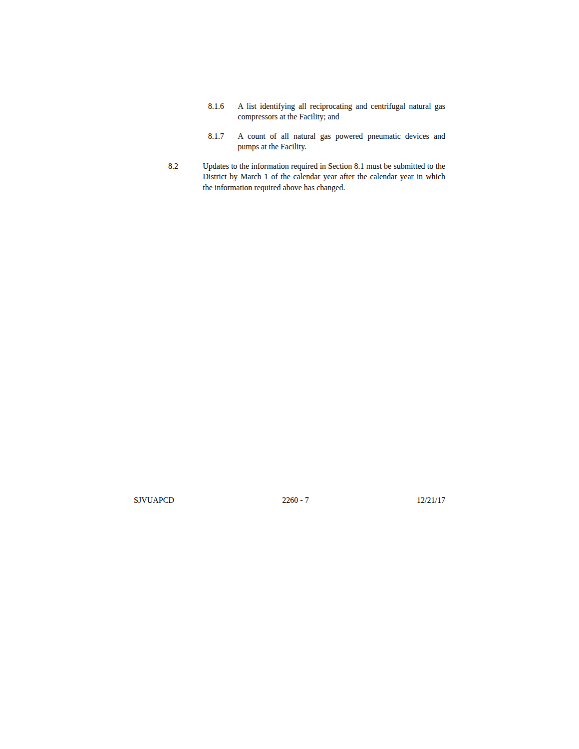8.1.6
A list identifying all reciprocating and centrifugal natural gas compressors at the Facility; and
8.1.7
A count of all natural gas powered pneumatic devices and pumps at the Facility.
8.2
Updates to the information required in Section 8.1 must be submitted to the District by March 1 of the calendar year after the calendar year in which the information required above has changed.
SJVUAPCD
2260 - 7
12/21/17